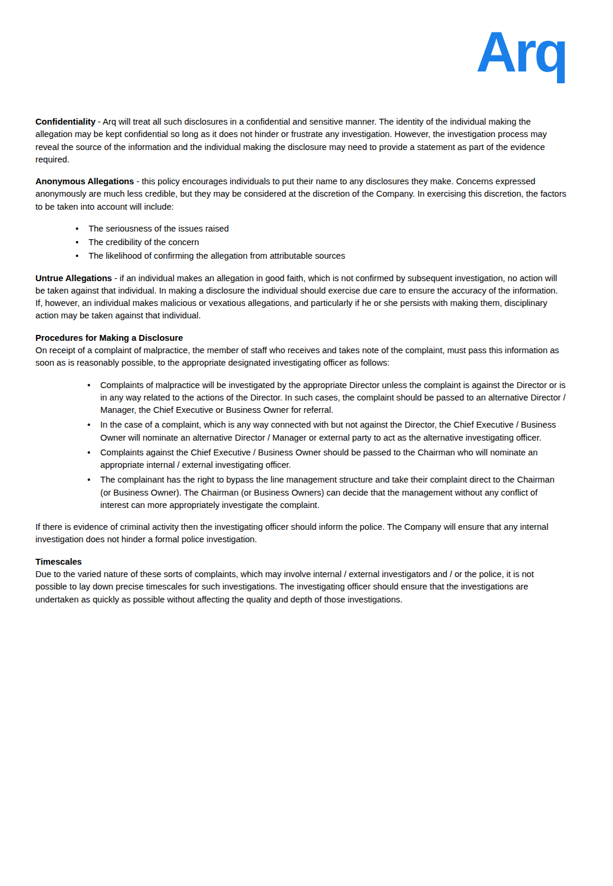Arq
Confidentiality - Arq will treat all such disclosures in a confidential and sensitive manner. The identity of the individual making the allegation may be kept confidential so long as it does not hinder or frustrate any investigation. However, the investigation process may reveal the source of the information and the individual making the disclosure may need to provide a statement as part of the evidence required.
Anonymous Allegations - this policy encourages individuals to put their name to any disclosures they make. Concerns expressed anonymously are much less credible, but they may be considered at the discretion of the Company. In exercising this discretion, the factors to be taken into account will include:
The seriousness of the issues raised
The credibility of the concern
The likelihood of confirming the allegation from attributable sources
Untrue Allegations - if an individual makes an allegation in good faith, which is not confirmed by subsequent investigation, no action will be taken against that individual. In making a disclosure the individual should exercise due care to ensure the accuracy of the information. If, however, an individual makes malicious or vexatious allegations, and particularly if he or she persists with making them, disciplinary action may be taken against that individual.
Procedures for Making a Disclosure
On receipt of a complaint of malpractice, the member of staff who receives and takes note of the complaint, must pass this information as soon as is reasonably possible, to the appropriate designated investigating officer as follows:
Complaints of malpractice will be investigated by the appropriate Director unless the complaint is against the Director or is in any way related to the actions of the Director. In such cases, the complaint should be passed to an alternative Director / Manager, the Chief Executive or Business Owner for referral.
In the case of a complaint, which is any way connected with but not against the Director, the Chief Executive / Business Owner will nominate an alternative Director / Manager or external party to act as the alternative investigating officer.
Complaints against the Chief Executive / Business Owner should be passed to the Chairman who will nominate an appropriate internal / external investigating officer.
The complainant has the right to bypass the line management structure and take their complaint direct to the Chairman (or Business Owner). The Chairman (or Business Owners) can decide that the management without any conflict of interest can more appropriately investigate the complaint.
If there is evidence of criminal activity then the investigating officer should inform the police. The Company will ensure that any internal investigation does not hinder a formal police investigation.
Timescales
Due to the varied nature of these sorts of complaints, which may involve internal / external investigators and / or the police, it is not possible to lay down precise timescales for such investigations. The investigating officer should ensure that the investigations are undertaken as quickly as possible without affecting the quality and depth of those investigations.